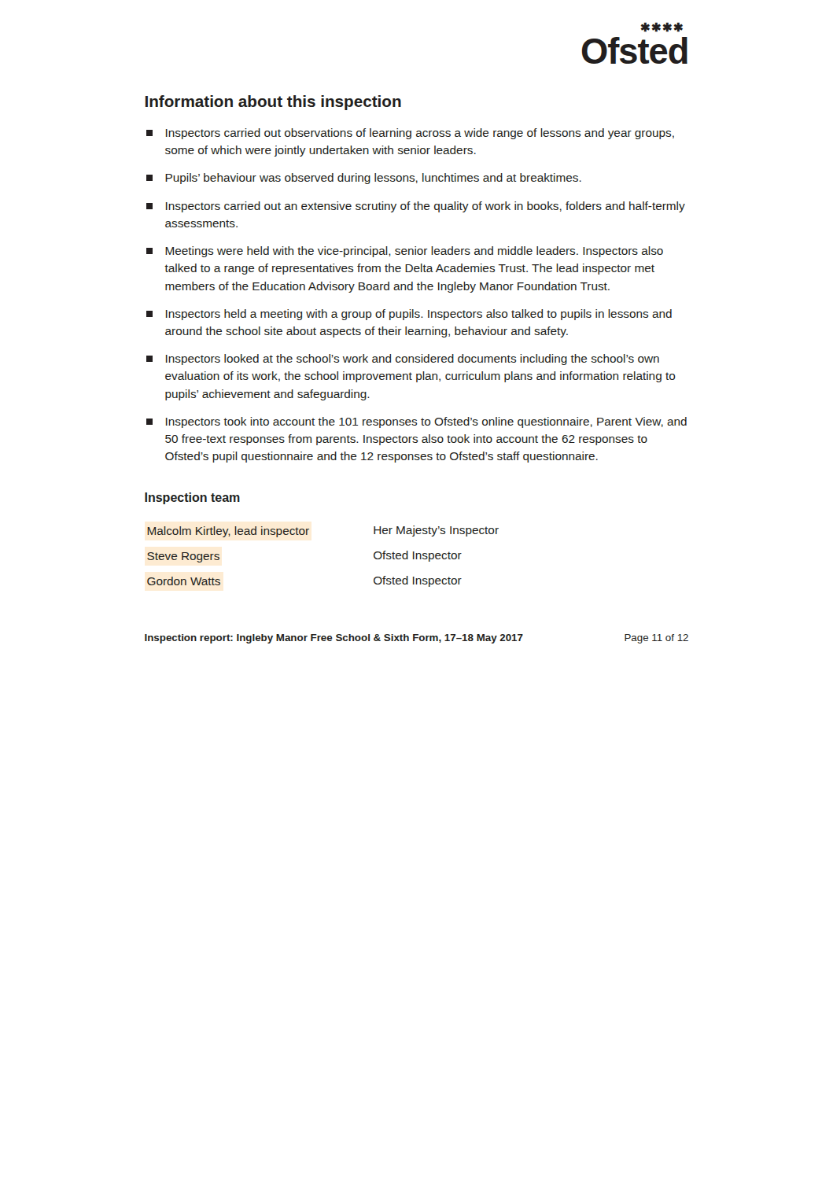✱✱✱✱
Ofsted
Information about this inspection
Inspectors carried out observations of learning across a wide range of lessons and year groups, some of which were jointly undertaken with senior leaders.
Pupils’ behaviour was observed during lessons, lunchtimes and at breaktimes.
Inspectors carried out an extensive scrutiny of the quality of work in books, folders and half-termly assessments.
Meetings were held with the vice-principal, senior leaders and middle leaders. Inspectors also talked to a range of representatives from the Delta Academies Trust. The lead inspector met members of the Education Advisory Board and the Ingleby Manor Foundation Trust.
Inspectors held a meeting with a group of pupils. Inspectors also talked to pupils in lessons and around the school site about aspects of their learning, behaviour and safety.
Inspectors looked at the school’s work and considered documents including the school’s own evaluation of its work, the school improvement plan, curriculum plans and information relating to pupils’ achievement and safeguarding.
Inspectors took into account the 101 responses to Ofsted’s online questionnaire, Parent View, and 50 free-text responses from parents. Inspectors also took into account the 62 responses to Ofsted’s pupil questionnaire and the 12 responses to Ofsted’s staff questionnaire.
Inspection team
| Malcolm Kirtley, lead inspector | Her Majesty’s Inspector |
| Steve Rogers | Ofsted Inspector |
| Gordon Watts | Ofsted Inspector |
Inspection report: Ingleby Manor Free School & Sixth Form, 17–18 May 2017
Page 11 of 12